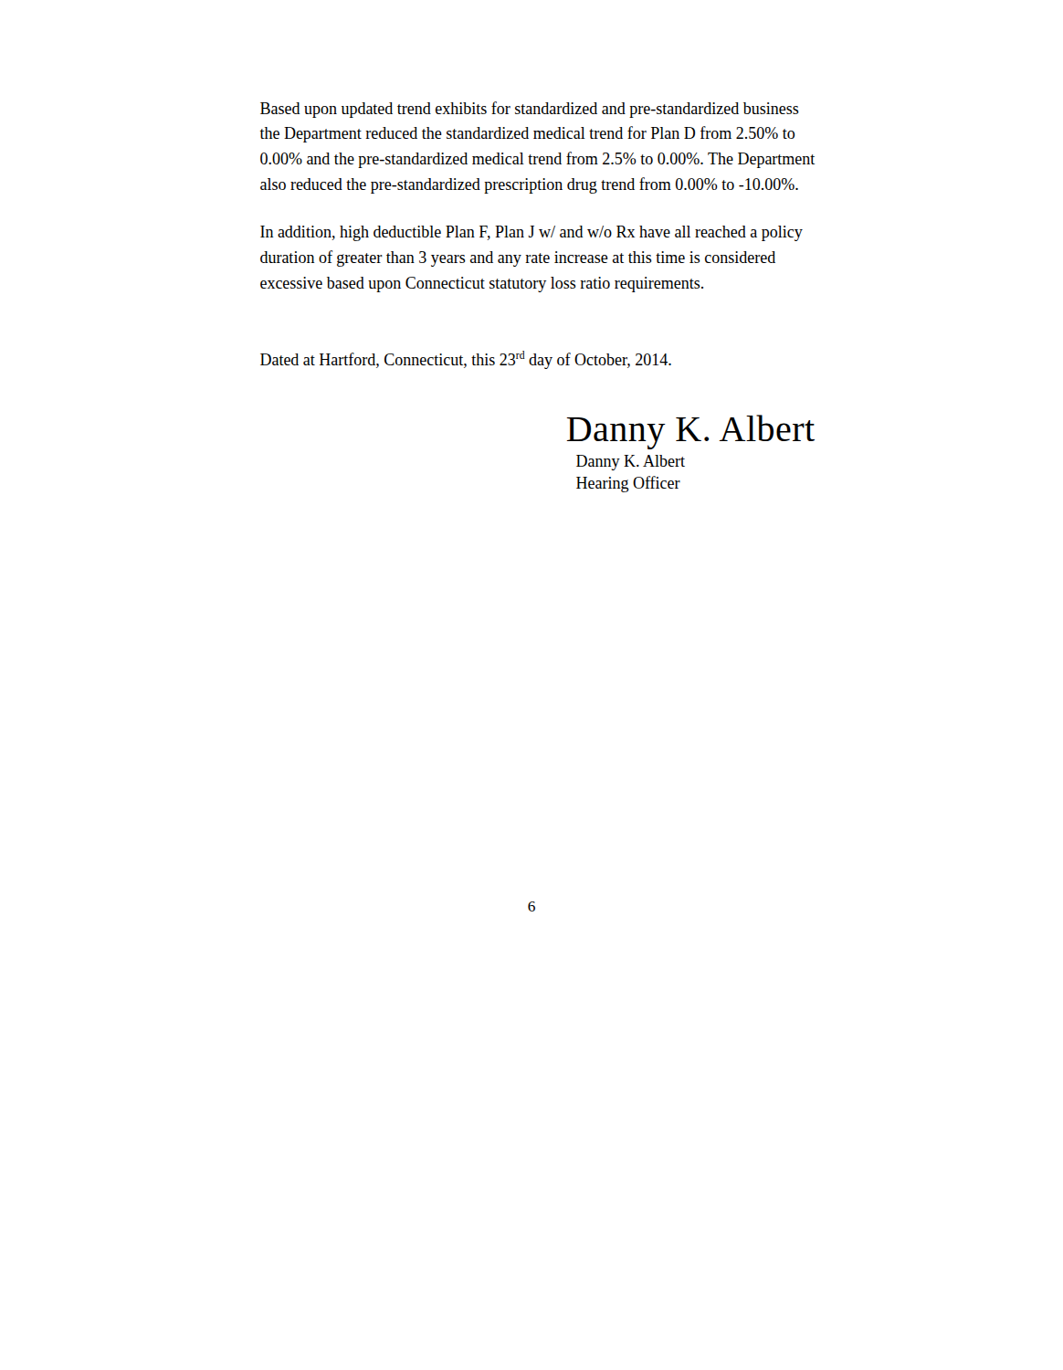Based upon updated trend exhibits for standardized and pre-standardized business the Department reduced the standardized medical trend for Plan D from 2.50% to 0.00% and the pre-standardized medical trend from 2.5% to 0.00%. The Department also reduced the pre-standardized prescription drug trend from 0.00% to -10.00%.
In addition, high deductible Plan F, Plan J w/ and w/o Rx have all reached a policy duration of greater than 3 years and any rate increase at this time is considered excessive based upon Connecticut statutory loss ratio requirements.
Dated at Hartford, Connecticut, this 23rd day of October, 2014.
Danny K. Albert
Danny K. Albert
Hearing Officer
6